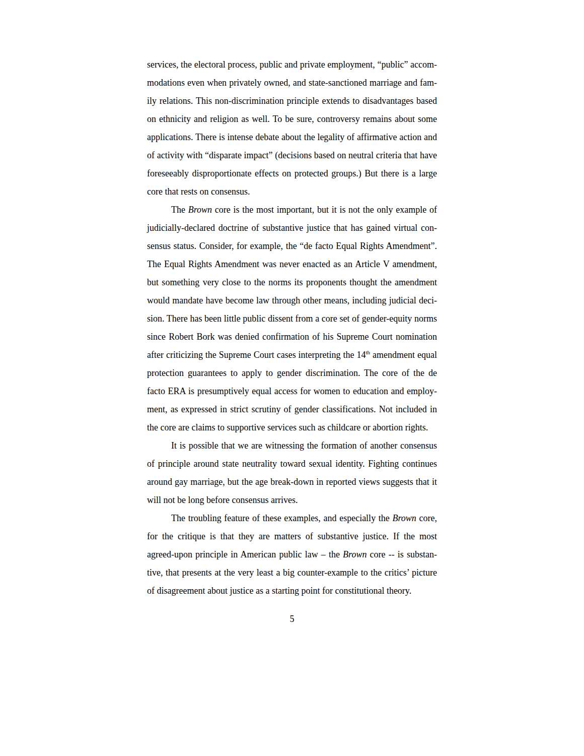services, the electoral process, public and private employment, “public” accommodations even when privately owned, and state-sanctioned marriage and family relations. This non-discrimination principle extends to disadvantages based on ethnicity and religion as well. To be sure, controversy remains about some applications. There is intense debate about the legality of affirmative action and of activity with “disparate impact” (decisions based on neutral criteria that have foreseeably disproportionate effects on protected groups.) But there is a large core that rests on consensus.
The Brown core is the most important, but it is not the only example of judicially-declared doctrine of substantive justice that has gained virtual consensus status. Consider, for example, the “de facto Equal Rights Amendment”. The Equal Rights Amendment was never enacted as an Article V amendment, but something very close to the norms its proponents thought the amendment would mandate have become law through other means, including judicial decision. There has been little public dissent from a core set of gender-equity norms since Robert Bork was denied confirmation of his Supreme Court nomination after criticizing the Supreme Court cases interpreting the 14th amendment equal protection guarantees to apply to gender discrimination. The core of the de facto ERA is presumptively equal access for women to education and employment, as expressed in strict scrutiny of gender classifications. Not included in the core are claims to supportive services such as childcare or abortion rights.
It is possible that we are witnessing the formation of another consensus of principle around state neutrality toward sexual identity. Fighting continues around gay marriage, but the age break-down in reported views suggests that it will not be long before consensus arrives.
The troubling feature of these examples, and especially the Brown core, for the critique is that they are matters of substantive justice. If the most agreed-upon principle in American public law – the Brown core -- is substantive, that presents at the very least a big counter-example to the critics’ picture of disagreement about justice as a starting point for constitutional theory.
5